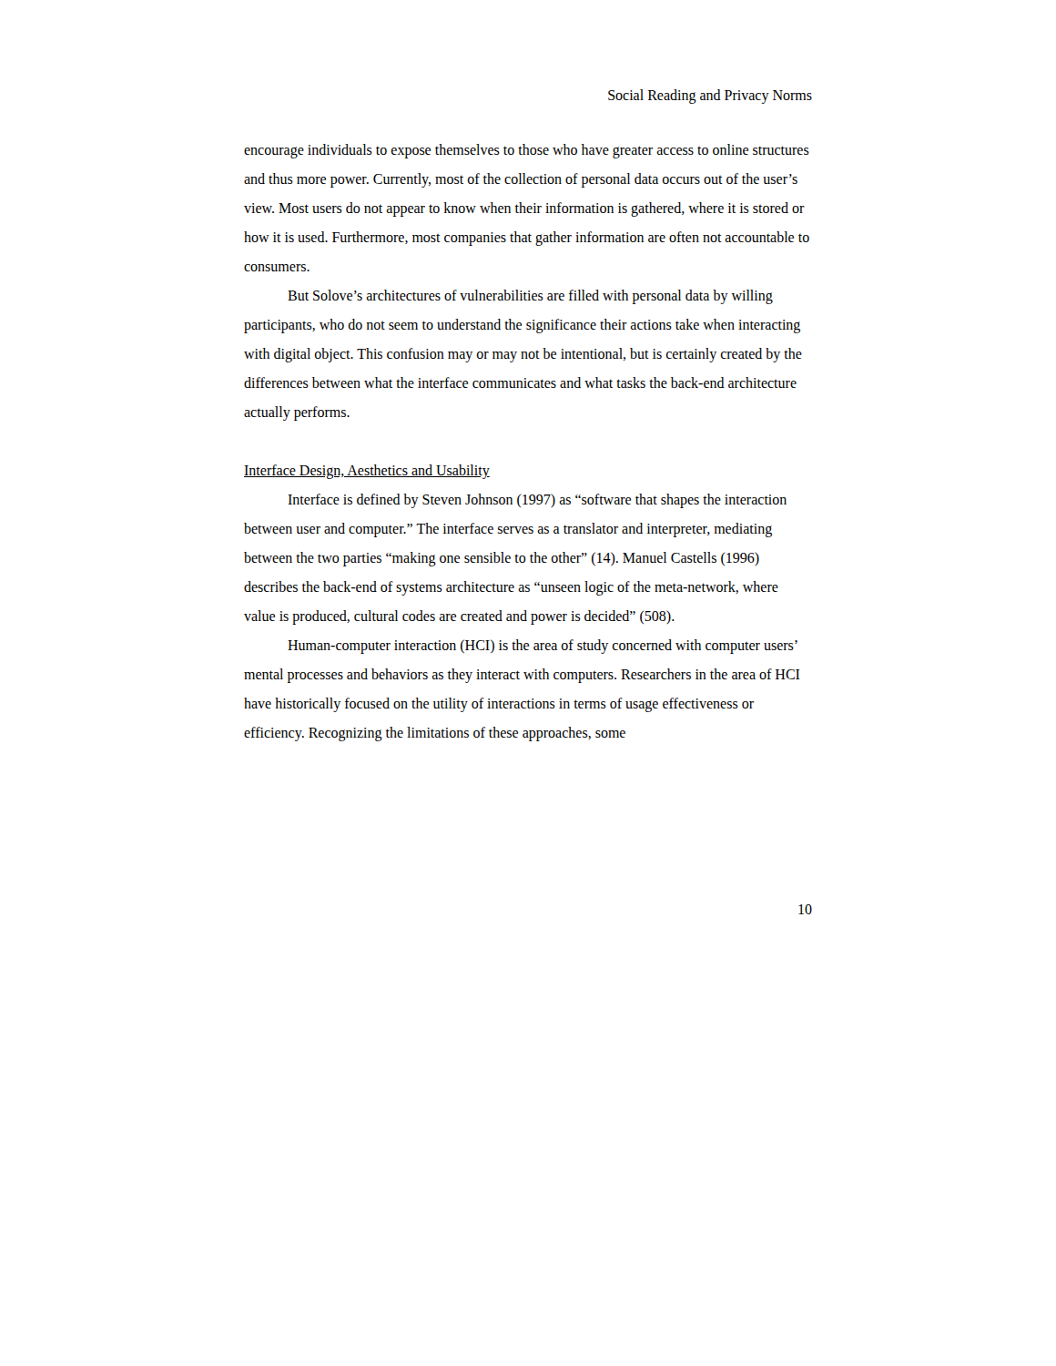Social Reading and Privacy Norms
encourage individuals to expose themselves to those who have greater access to online structures and thus more power. Currently, most of the collection of personal data occurs out of the user’s view. Most users do not appear to know when their information is gathered, where it is stored or how it is used. Furthermore, most companies that gather information are often not accountable to consumers.
But Solove’s architectures of vulnerabilities are filled with personal data by willing participants, who do not seem to understand the significance their actions take when interacting with digital object. This confusion may or may not be intentional, but is certainly created by the differences between what the interface communicates and what tasks the back-end architecture actually performs.
Interface Design, Aesthetics and Usability
Interface is defined by Steven Johnson (1997) as “software that shapes the interaction between user and computer.” The interface serves as a translator and interpreter, mediating between the two parties “making one sensible to the other” (14). Manuel Castells (1996) describes the back-end of systems architecture as “unseen logic of the meta-network, where value is produced, cultural codes are created and power is decided” (508).
Human-computer interaction (HCI) is the area of study concerned with computer users’ mental processes and behaviors as they interact with computers. Researchers in the area of HCI have historically focused on the utility of interactions in terms of usage effectiveness or efficiency. Recognizing the limitations of these approaches, some
10